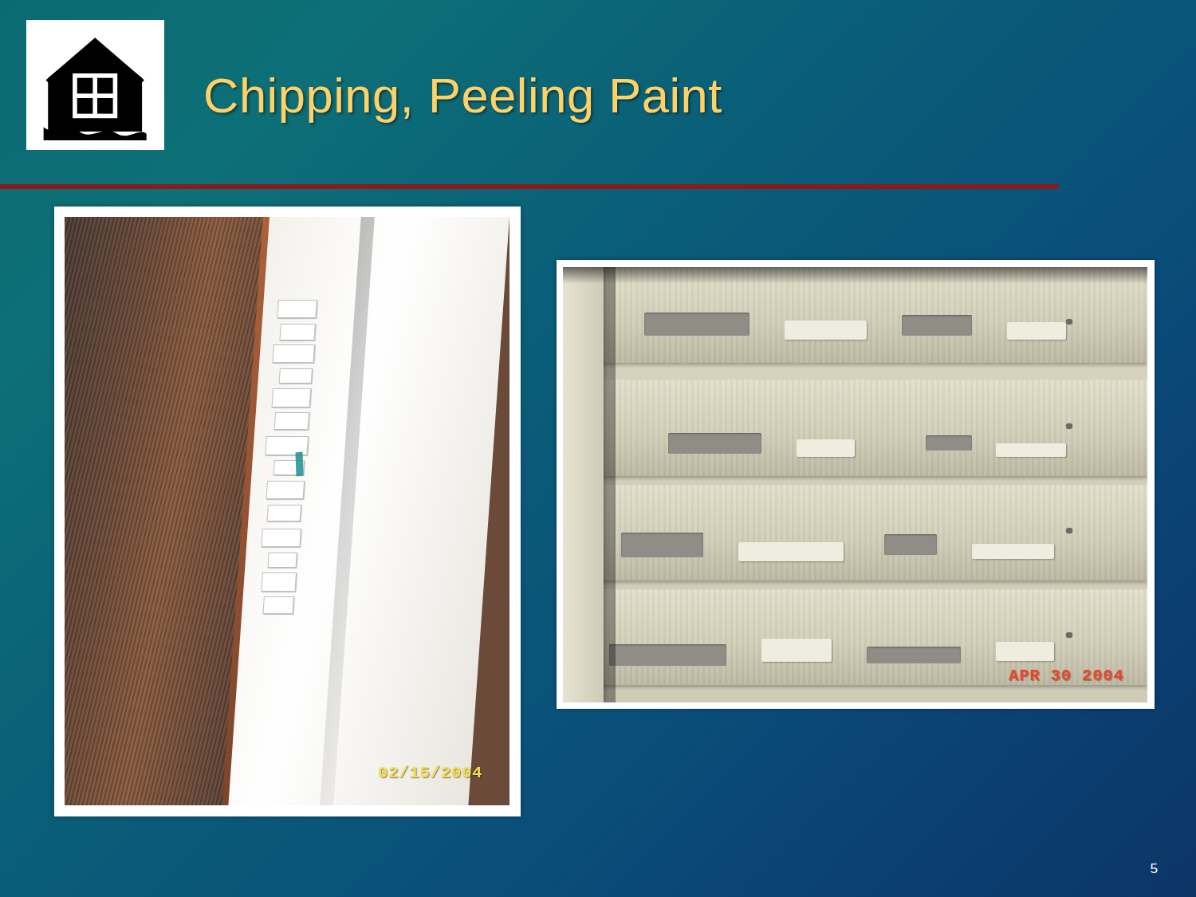Chipping, Peeling Paint
02/15/2004
APR 30 2004
5